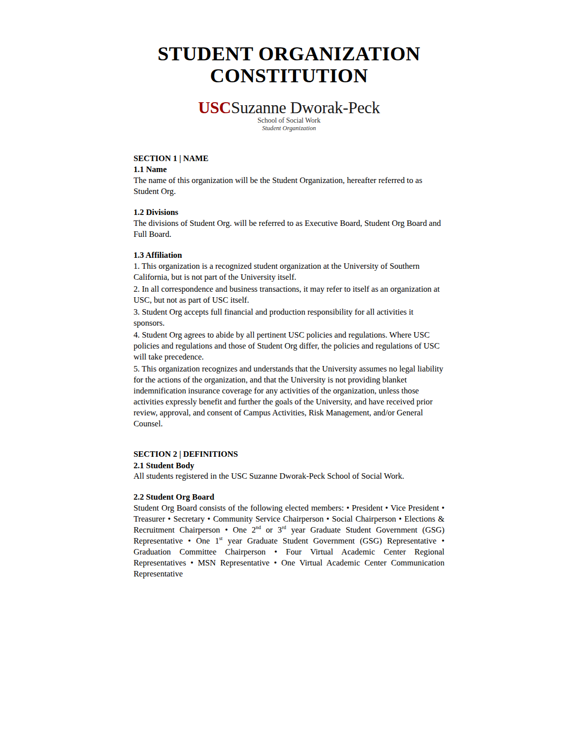STUDENT ORGANIZATION CONSTITUTION
USC Suzanne Dworak-Peck
School of Social Work
Student Organization
SECTION 1 | NAME
1.1 Name
The name of this organization will be the Student Organization, hereafter referred to as Student Org.
1.2 Divisions
The divisions of Student Org. will be referred to as Executive Board, Student Org Board and Full Board.
1.3 Affiliation
1. This organization is a recognized student organization at the University of Southern California, but is not part of the University itself.
2. In all correspondence and business transactions, it may refer to itself as an organization at USC, but not as part of USC itself.
3. Student Org accepts full financial and production responsibility for all activities it sponsors.
4. Student Org agrees to abide by all pertinent USC policies and regulations. Where USC policies and regulations and those of Student Org differ, the policies and regulations of USC will take precedence.
5. This organization recognizes and understands that the University assumes no legal liability for the actions of the organization, and that the University is not providing blanket indemnification insurance coverage for any activities of the organization, unless those activities expressly benefit and further the goals of the University, and have received prior review, approval, and consent of Campus Activities, Risk Management, and/or General Counsel.
SECTION 2 | DEFINITIONS
2.1 Student Body
All students registered in the USC Suzanne Dworak-Peck School of Social Work.
2.2 Student Org Board
Student Org Board consists of the following elected members: • President • Vice President • Treasurer • Secretary • Community Service Chairperson • Social Chairperson • Elections & Recruitment Chairperson • One 2nd or 3rd year Graduate Student Government (GSG) Representative • One 1st year Graduate Student Government (GSG) Representative • Graduation Committee Chairperson • Four Virtual Academic Center Regional Representatives • MSN Representative • One Virtual Academic Center Communication Representative